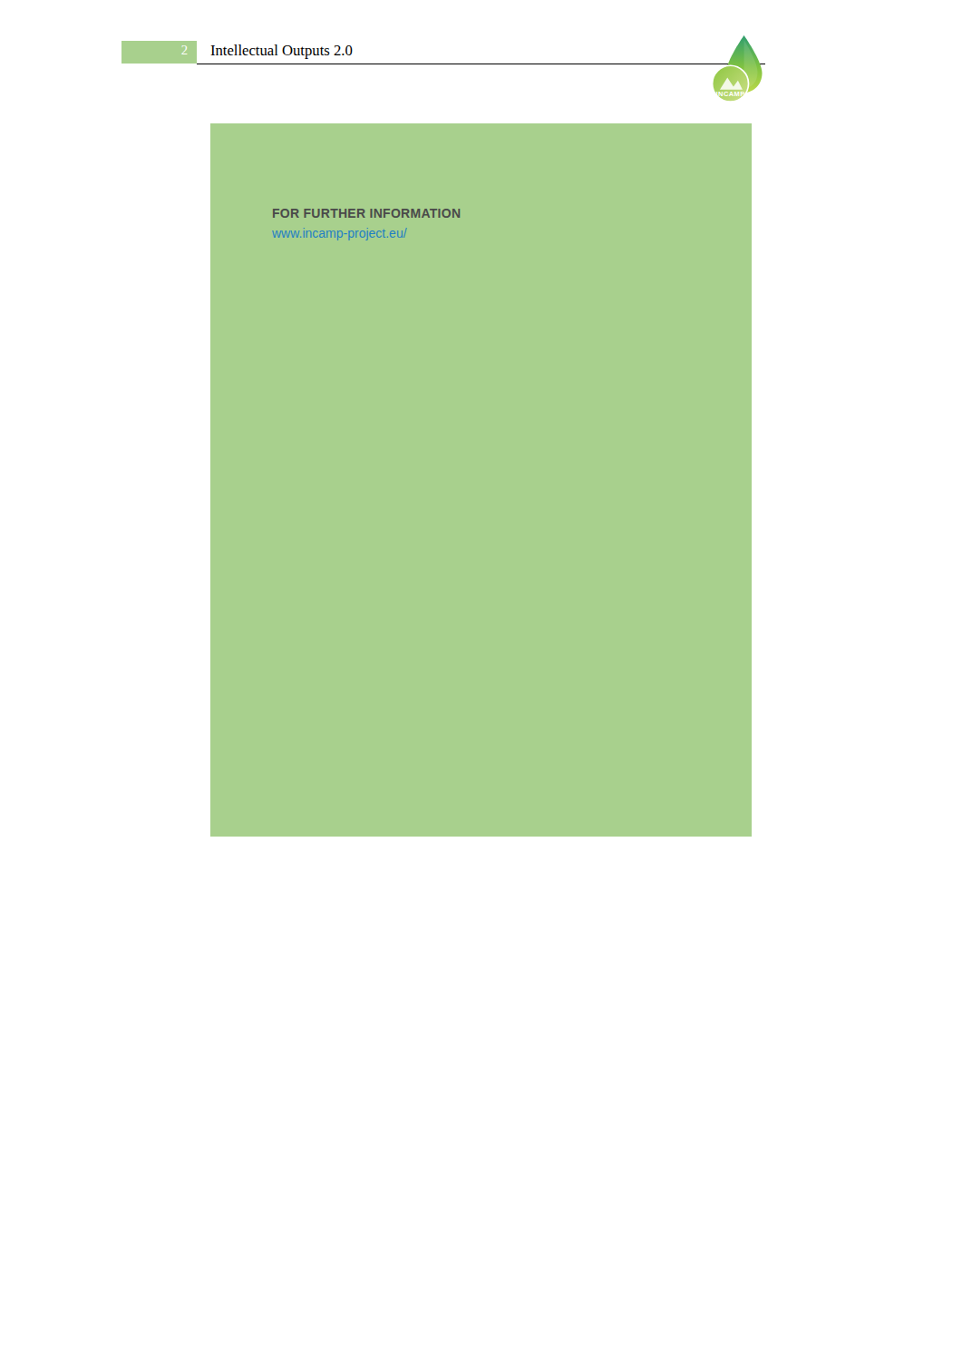2
Intellectual Outputs 2.0
INCAMP
FOR FURTHER INFORMATION
www.incamp-project.eu/